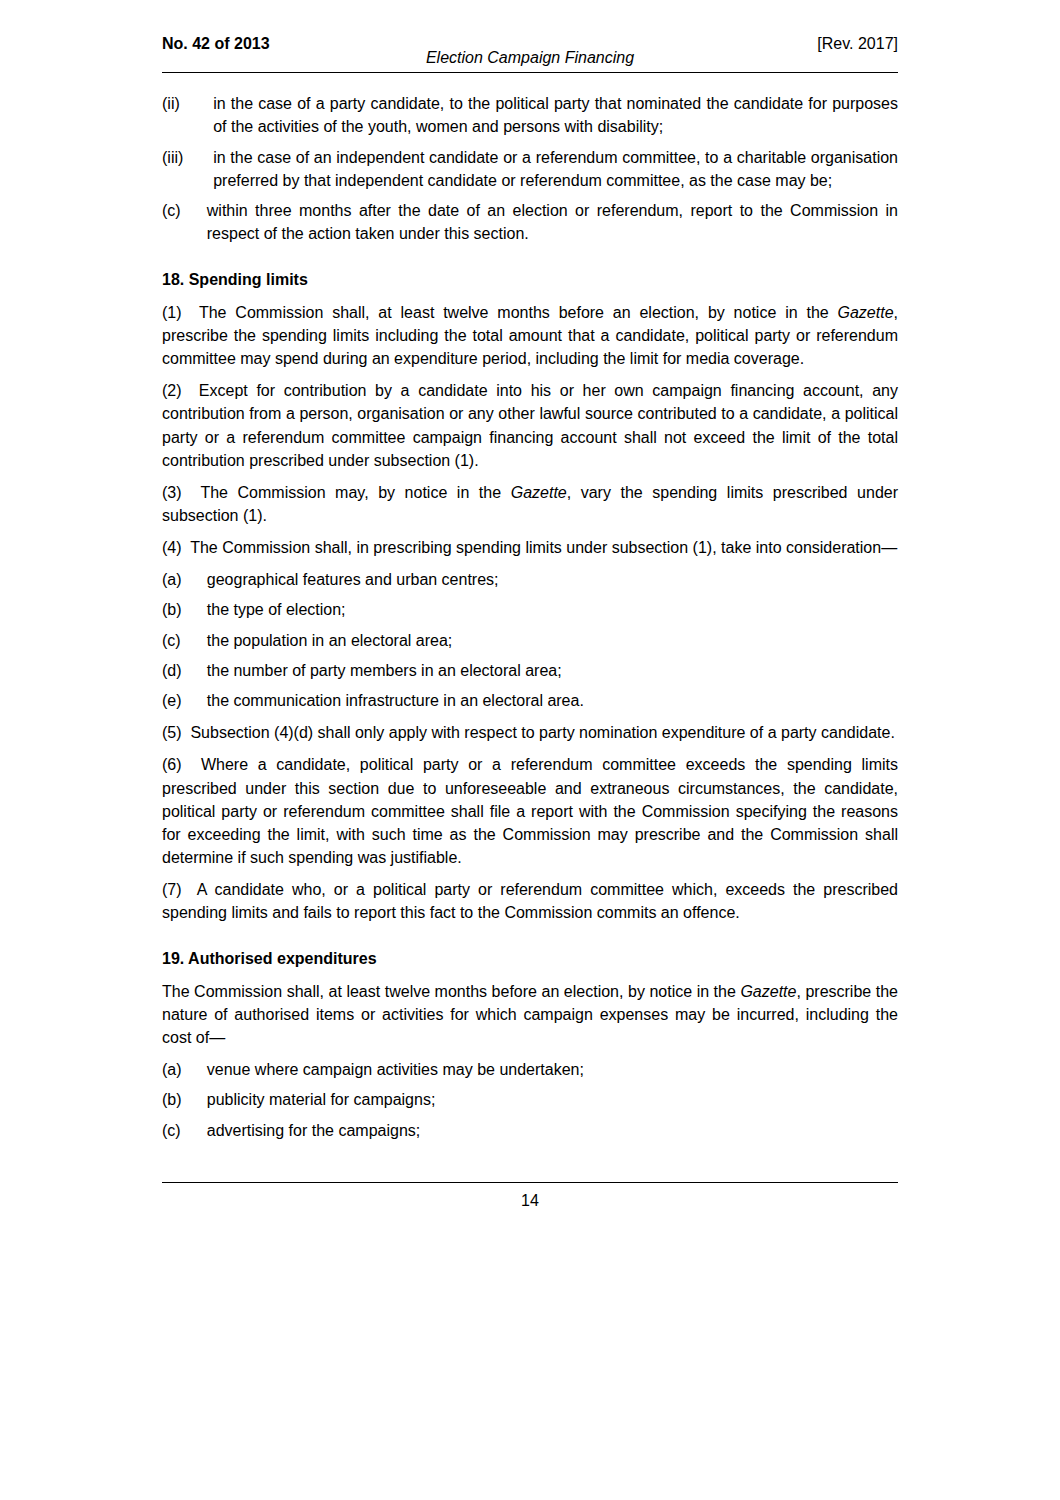No. 42 of 2013
[Rev. 2017]
Election Campaign Financing
(ii) in the case of a party candidate, to the political party that nominated the candidate for purposes of the activities of the youth, women and persons with disability;
(iii) in the case of an independent candidate or a referendum committee, to a charitable organisation preferred by that independent candidate or referendum committee, as the case may be;
(c) within three months after the date of an election or referendum, report to the Commission in respect of the action taken under this section.
18. Spending limits
(1) The Commission shall, at least twelve months before an election, by notice in the Gazette, prescribe the spending limits including the total amount that a candidate, political party or referendum committee may spend during an expenditure period, including the limit for media coverage.
(2) Except for contribution by a candidate into his or her own campaign financing account, any contribution from a person, organisation or any other lawful source contributed to a candidate, a political party or a referendum committee campaign financing account shall not exceed the limit of the total contribution prescribed under subsection (1).
(3) The Commission may, by notice in the Gazette, vary the spending limits prescribed under subsection (1).
(4) The Commission shall, in prescribing spending limits under subsection (1), take into consideration—
(a) geographical features and urban centres;
(b) the type of election;
(c) the population in an electoral area;
(d) the number of party members in an electoral area;
(e) the communication infrastructure in an electoral area.
(5) Subsection (4)(d) shall only apply with respect to party nomination expenditure of a party candidate.
(6) Where a candidate, political party or a referendum committee exceeds the spending limits prescribed under this section due to unforeseeable and extraneous circumstances, the candidate, political party or referendum committee shall file a report with the Commission specifying the reasons for exceeding the limit, with such time as the Commission may prescribe and the Commission shall determine if such spending was justifiable.
(7) A candidate who, or a political party or referendum committee which, exceeds the prescribed spending limits and fails to report this fact to the Commission commits an offence.
19. Authorised expenditures
The Commission shall, at least twelve months before an election, by notice in the Gazette, prescribe the nature of authorised items or activities for which campaign expenses may be incurred, including the cost of—
(a) venue where campaign activities may be undertaken;
(b) publicity material for campaigns;
(c) advertising for the campaigns;
14